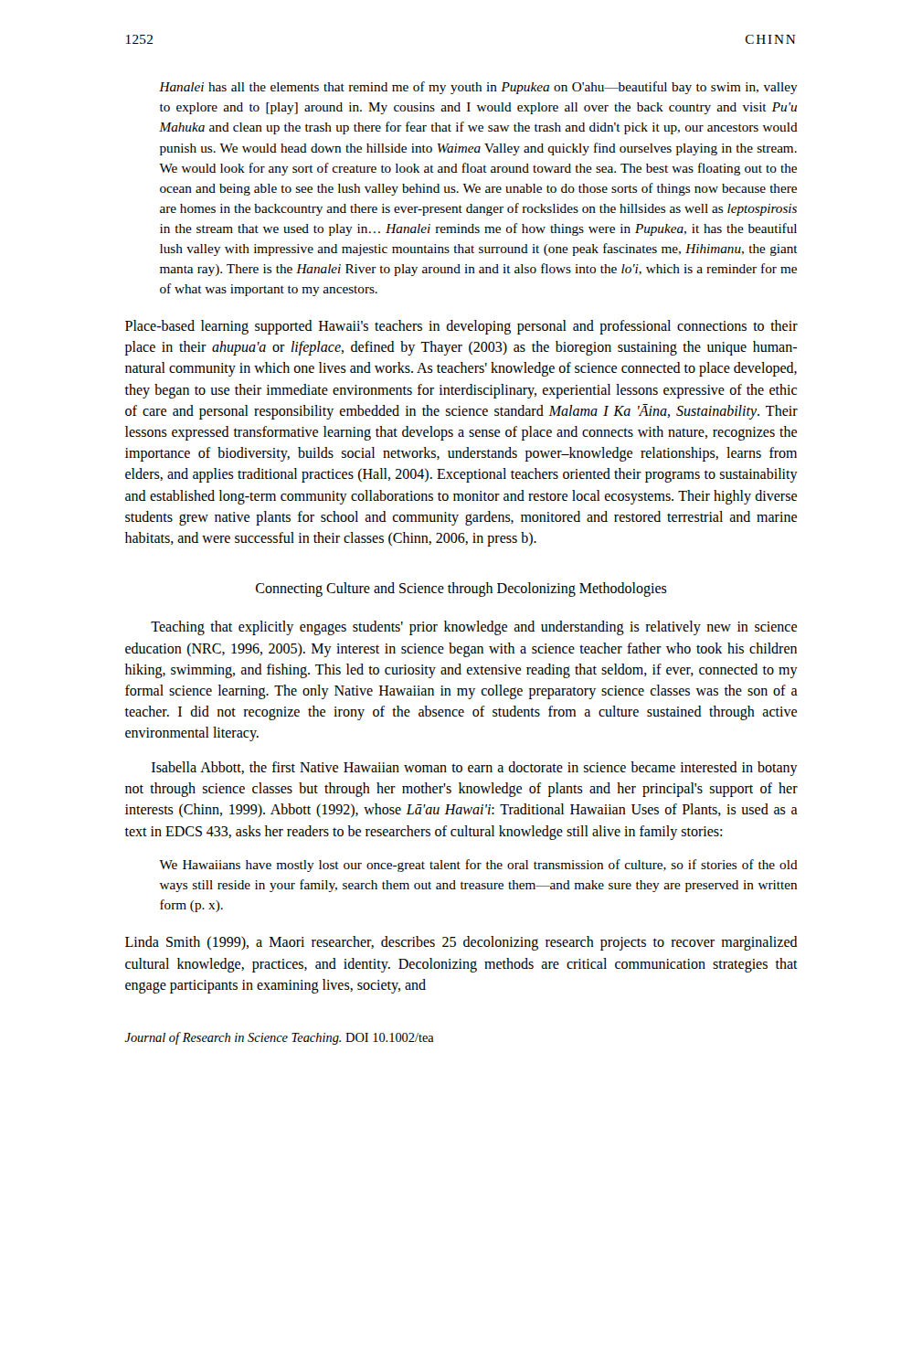1252 Chinn
Hanalei has all the elements that remind me of my youth in Pupukea on O'ahu—beautiful bay to swim in, valley to explore and to [play] around in. My cousins and I would explore all over the back country and visit Pu'u Mahuka and clean up the trash up there for fear that if we saw the trash and didn't pick it up, our ancestors would punish us. We would head down the hillside into Waimea Valley and quickly find ourselves playing in the stream. We would look for any sort of creature to look at and float around toward the sea. The best was floating out to the ocean and being able to see the lush valley behind us. We are unable to do those sorts of things now because there are homes in the backcountry and there is ever-present danger of rockslides on the hillsides as well as leptospirosis in the stream that we used to play in… Hanalei reminds me of how things were in Pupukea, it has the beautiful lush valley with impressive and majestic mountains that surround it (one peak fascinates me, Hihimanu, the giant manta ray). There is the Hanalei River to play around in and it also flows into the lo'i, which is a reminder for me of what was important to my ancestors.
Place-based learning supported Hawaii's teachers in developing personal and professional connections to their place in their ahupua'a or lifeplace, defined by Thayer (2003) as the bioregion sustaining the unique human-natural community in which one lives and works. As teachers' knowledge of science connected to place developed, they began to use their immediate environments for interdisciplinary, experiential lessons expressive of the ethic of care and personal responsibility embedded in the science standard Malama I Ka 'Āina, Sustainability. Their lessons expressed transformative learning that develops a sense of place and connects with nature, recognizes the importance of biodiversity, builds social networks, understands power–knowledge relationships, learns from elders, and applies traditional practices (Hall, 2004). Exceptional teachers oriented their programs to sustainability and established long-term community collaborations to monitor and restore local ecosystems. Their highly diverse students grew native plants for school and community gardens, monitored and restored terrestrial and marine habitats, and were successful in their classes (Chinn, 2006, in press b).
Connecting Culture and Science through Decolonizing Methodologies
Teaching that explicitly engages students' prior knowledge and understanding is relatively new in science education (NRC, 1996, 2005). My interest in science began with a science teacher father who took his children hiking, swimming, and fishing. This led to curiosity and extensive reading that seldom, if ever, connected to my formal science learning. The only Native Hawaiian in my college preparatory science classes was the son of a teacher. I did not recognize the irony of the absence of students from a culture sustained through active environmental literacy.
Isabella Abbott, the first Native Hawaiian woman to earn a doctorate in science became interested in botany not through science classes but through her mother's knowledge of plants and her principal's support of her interests (Chinn, 1999). Abbott (1992), whose Lā'au Hawai'i: Traditional Hawaiian Uses of Plants, is used as a text in EDCS 433, asks her readers to be researchers of cultural knowledge still alive in family stories:
We Hawaiians have mostly lost our once-great talent for the oral transmission of culture, so if stories of the old ways still reside in your family, search them out and treasure them—and make sure they are preserved in written form (p. x).
Linda Smith (1999), a Maori researcher, describes 25 decolonizing research projects to recover marginalized cultural knowledge, practices, and identity. Decolonizing methods are critical communication strategies that engage participants in examining lives, society, and
Journal of Research in Science Teaching. DOI 10.1002/tea